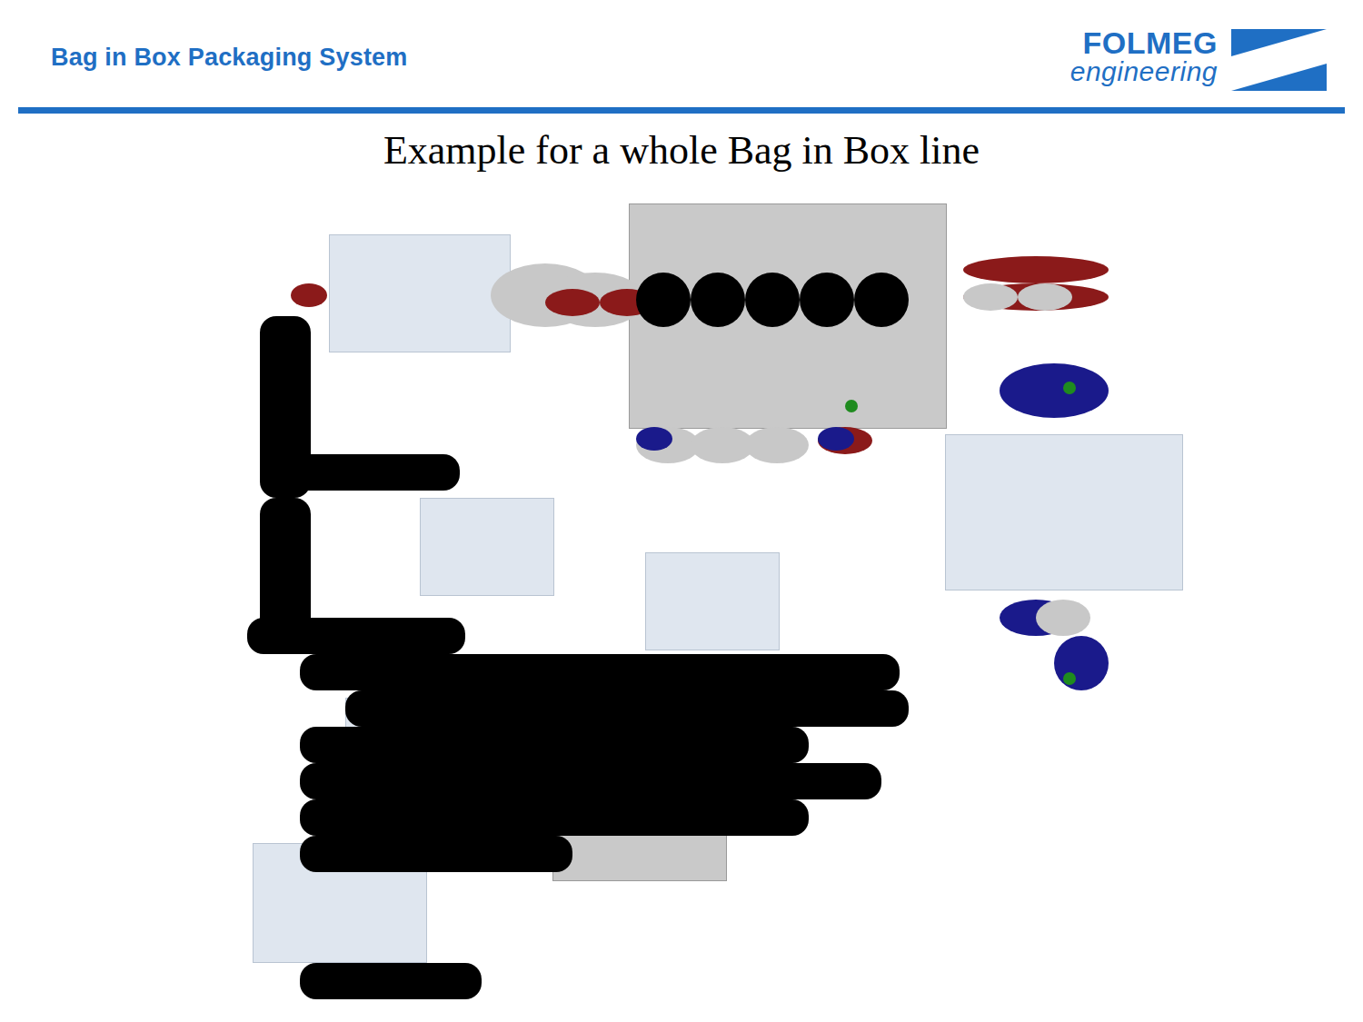Bag in Box Packaging System
FOLMEG
engineering
Example for a whole Bag in Box line